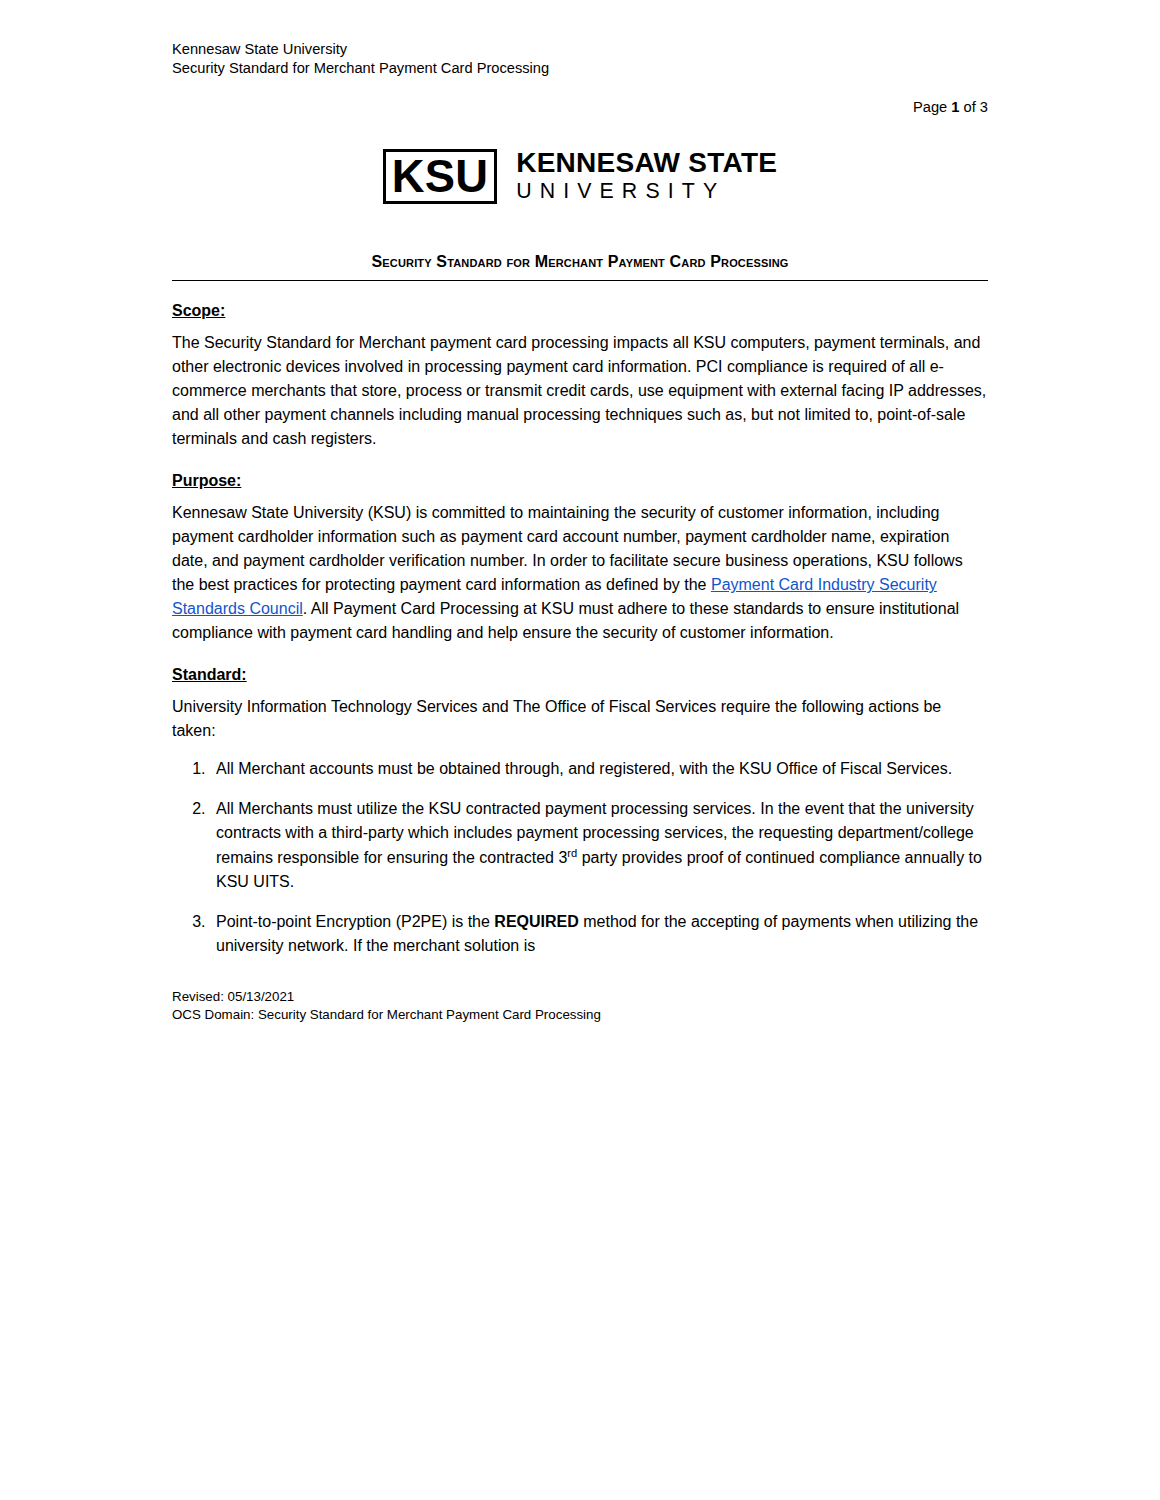Kennesaw State University
Security Standard for Merchant Payment Card Processing
Page 1 of 3
KSU KENNESAW STATE
UNIVERSITY
Security Standard for Merchant Payment Card Processing
Scope:
The Security Standard for Merchant payment card processing impacts all KSU computers, payment terminals, and other electronic devices involved in processing payment card information. PCI compliance is required of all e-commerce merchants that store, process or transmit credit cards, use equipment with external facing IP addresses, and all other payment channels including manual processing techniques such as, but not limited to, point-of-sale terminals and cash registers.
Purpose:
Kennesaw State University (KSU) is committed to maintaining the security of customer information, including payment cardholder information such as payment card account number, payment cardholder name, expiration date, and payment cardholder verification number. In order to facilitate secure business operations, KSU follows the best practices for protecting payment card information as defined by the Payment Card Industry Security Standards Council. All Payment Card Processing at KSU must adhere to these standards to ensure institutional compliance with payment card handling and help ensure the security of customer information.
Standard:
University Information Technology Services and The Office of Fiscal Services require the following actions be taken:
All Merchant accounts must be obtained through, and registered, with the KSU Office of Fiscal Services.
All Merchants must utilize the KSU contracted payment processing services. In the event that the university contracts with a third-party which includes payment processing services, the requesting department/college remains responsible for ensuring the contracted 3rd party provides proof of continued compliance annually to KSU UITS.
Point-to-point Encryption (P2PE) is the REQUIRED method for the accepting of payments when utilizing the university network. If the merchant solution is
Revised: 05/13/2021
OCS Domain: Security Standard for Merchant Payment Card Processing